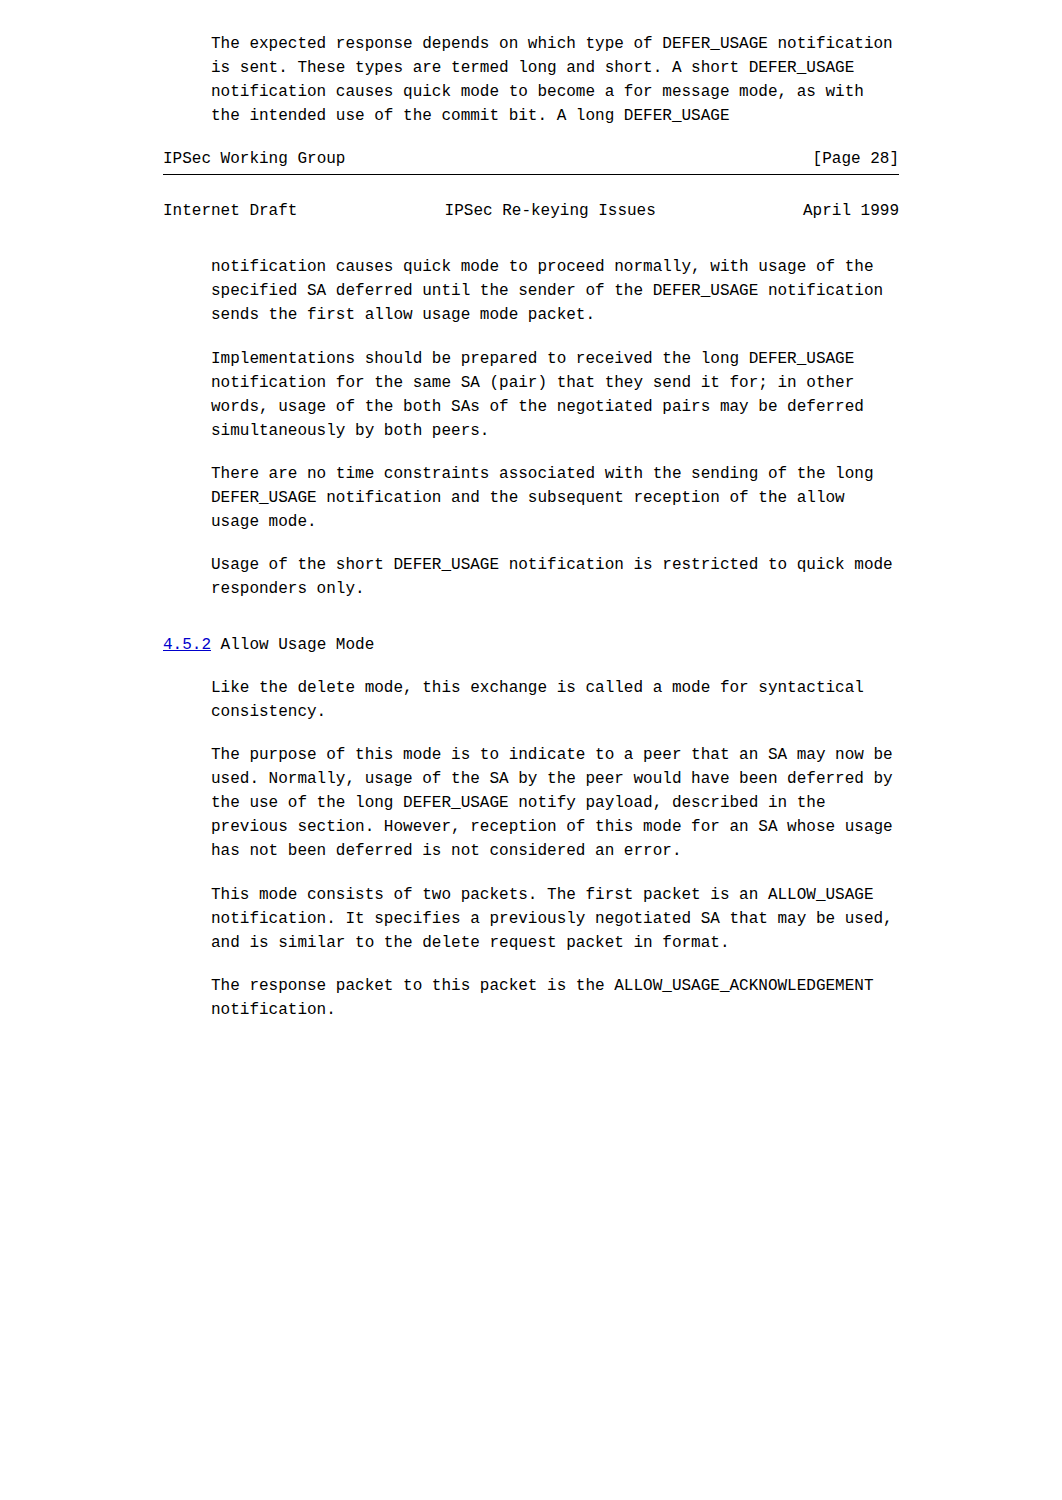The expected response depends on which type of DEFER_USAGE notification is sent. These types are termed long and short. A short DEFER_USAGE notification causes quick mode to become a for message mode, as with the intended use of the commit bit. A long DEFER_USAGE
IPSec Working Group [Page 28]
Internet Draft IPSec Re-keying Issues April 1999
notification causes quick mode to proceed normally, with usage of the specified SA deferred until the sender of the DEFER_USAGE notification sends the first allow usage mode packet.
Implementations should be prepared to received the long DEFER_USAGE notification for the same SA (pair) that they send it for; in other words, usage of the both SAs of the negotiated pairs may be deferred simultaneously by both peers.
There are no time constraints associated with the sending of the long DEFER_USAGE notification and the subsequent reception of the allow usage mode.
Usage of the short DEFER_USAGE notification is restricted to quick mode responders only.
4.5.2 Allow Usage Mode
Like the delete mode, this exchange is called a mode for syntactical consistency.
The purpose of this mode is to indicate to a peer that an SA may now be used. Normally, usage of the SA by the peer would have been deferred by the use of the long DEFER_USAGE notify payload, described in the previous section. However, reception of this mode for an SA whose usage has not been deferred is not considered an error.
This mode consists of two packets. The first packet is an ALLOW_USAGE notification. It specifies a previously negotiated SA that may be used, and is similar to the delete request packet in format.
The response packet to this packet is the ALLOW_USAGE_ACKNOWLEDGEMENT notification.